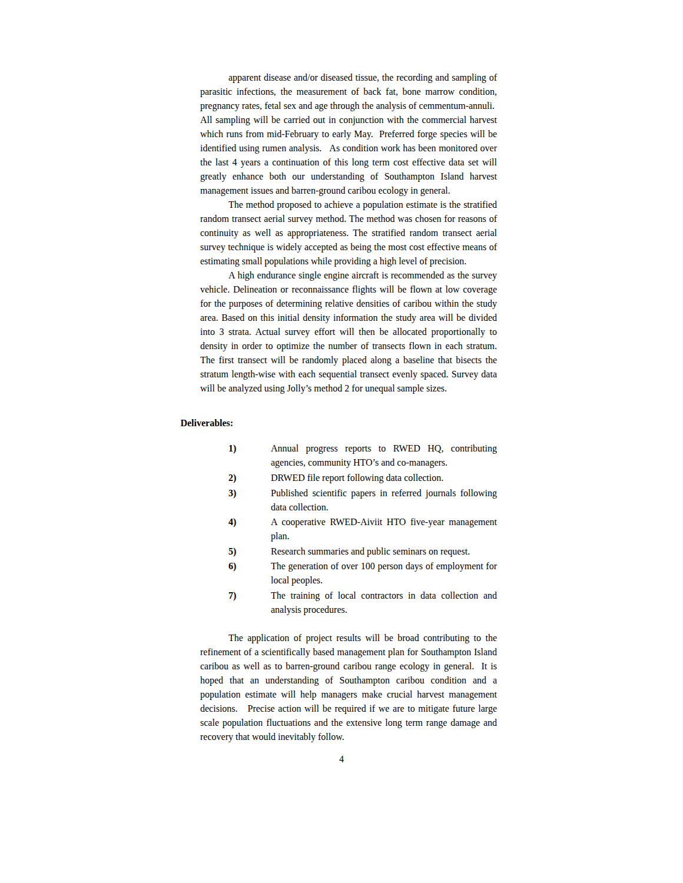apparent disease and/or diseased tissue, the recording and sampling of parasitic infections, the measurement of back fat, bone marrow condition, pregnancy rates, fetal sex and age through the analysis of cemmentum-annuli. All sampling will be carried out in conjunction with the commercial harvest which runs from mid-February to early May. Preferred forge species will be identified using rumen analysis. As condition work has been monitored over the last 4 years a continuation of this long term cost effective data set will greatly enhance both our understanding of Southampton Island harvest management issues and barren-ground caribou ecology in general.
The method proposed to achieve a population estimate is the stratified random transect aerial survey method. The method was chosen for reasons of continuity as well as appropriateness. The stratified random transect aerial survey technique is widely accepted as being the most cost effective means of estimating small populations while providing a high level of precision.
A high endurance single engine aircraft is recommended as the survey vehicle. Delineation or reconnaissance flights will be flown at low coverage for the purposes of determining relative densities of caribou within the study area. Based on this initial density information the study area will be divided into 3 strata. Actual survey effort will then be allocated proportionally to density in order to optimize the number of transects flown in each stratum. The first transect will be randomly placed along a baseline that bisects the stratum length-wise with each sequential transect evenly spaced. Survey data will be analyzed using Jolly’s method 2 for unequal sample sizes.
Deliverables:
Annual progress reports to RWED HQ, contributing agencies, community HTO’s and co-managers.
DRWED file report following data collection.
Published scientific papers in referred journals following data collection.
A cooperative RWED-Aiviit HTO five-year management plan.
Research summaries and public seminars on request.
The generation of over 100 person days of employment for local peoples.
The training of local contractors in data collection and analysis procedures.
The application of project results will be broad contributing to the refinement of a scientifically based management plan for Southampton Island caribou as well as to barren-ground caribou range ecology in general. It is hoped that an understanding of Southampton caribou condition and a population estimate will help managers make crucial harvest management decisions. Precise action will be required if we are to mitigate future large scale population fluctuations and the extensive long term range damage and recovery that would inevitably follow.
4